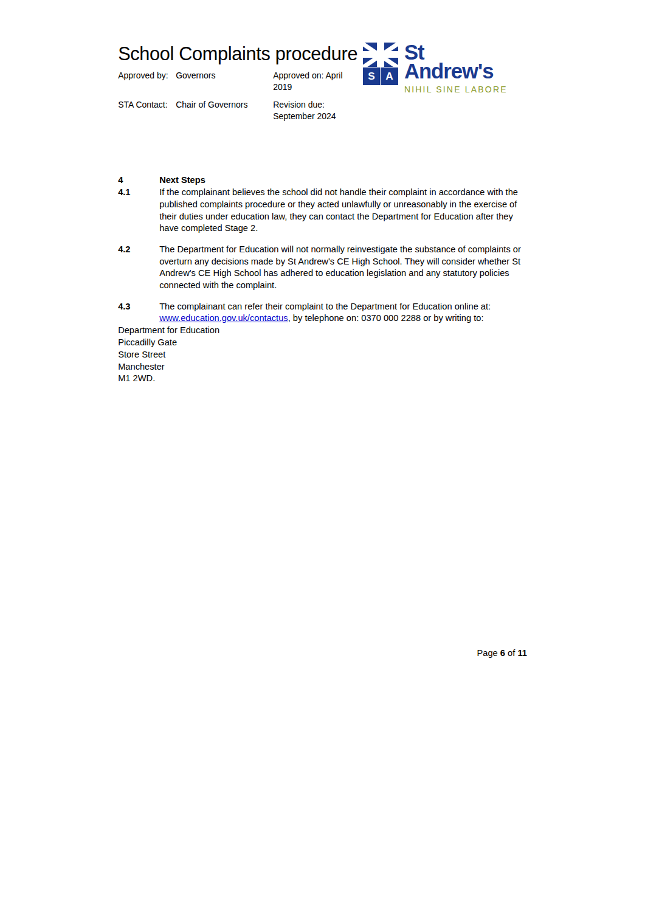School Complaints procedure
Approved by:
Governors
Approved on: April 2019
STA Contact:
Chair of Governors
Revision due: September 2024
SA
St
Andrew's
NIHIL SINE LABORE
4 Next Steps
4.1
If the complainant believes the school did not handle their complaint in accordance with the published complaints procedure or they acted unlawfully or unreasonably in the exercise of their duties under education law, they can contact the Department for Education after they have completed Stage 2.
4.2
The Department for Education will not normally reinvestigate the substance of complaints or overturn any decisions made by St Andrew's CE High School. They will consider whether St Andrew's CE High School has adhered to education legislation and any statutory policies connected with the complaint.
4.3
The complainant can refer their complaint to the Department for Education online at: www.education.gov.uk/contactus, by telephone on: 0370 000 2288 or by writing to:
Department for Education
Piccadilly Gate
Store Street
Manchester
M1 2WD.
Page 6 of 11